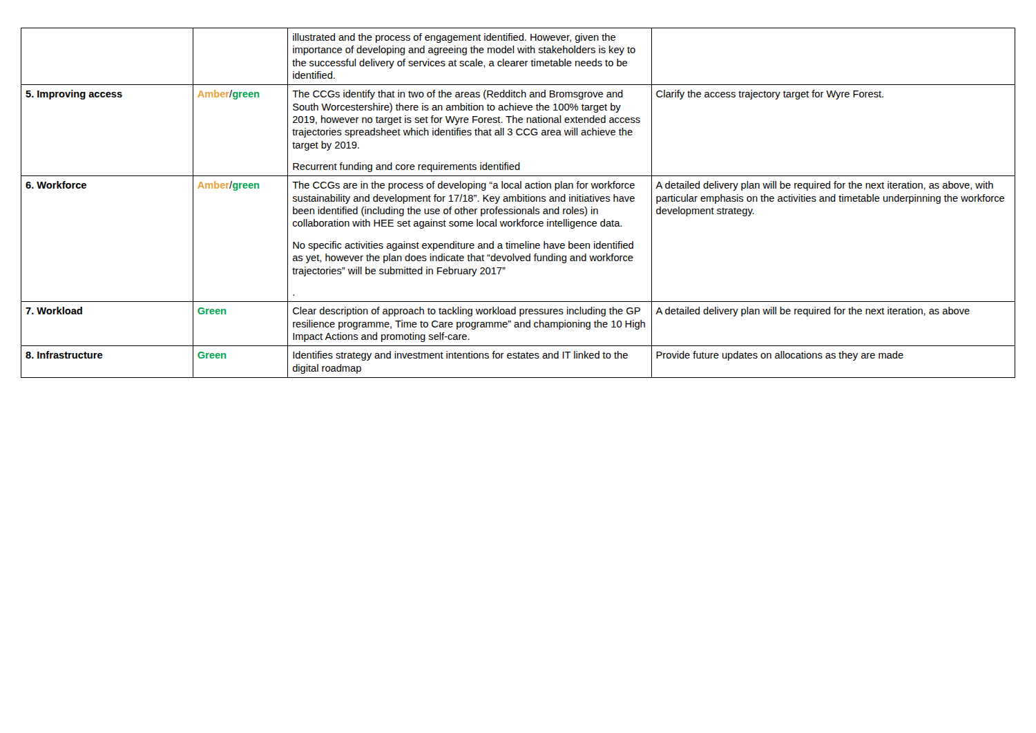| | | illustrated and the process of engagement identified. However, given the importance of developing and agreeing the model with stakeholders is key to the successful delivery of services at scale, a clearer timetable needs to be identified. | |
| 5. Improving access | Amber / green | The CCGs identify that in two of the areas (Redditch and Bromsgrove and South Worcestershire) there is an ambition to achieve the 100% target by 2019, however no target is set for Wyre Forest. The national extended access trajectories spreadsheet which identifies that all 3 CCG area will achieve the target by 2019. Recurrent funding and core requirements identified | Clarify the access trajectory target for Wyre Forest. |
| 6. Workforce | Amber / green | The CCGs are in the process of developing “a local action plan for workforce sustainability and development for 17/18”. Key ambitions and initiatives have been identified (including the use of other professionals and roles) in collaboration with HEE set against some local workforce intelligence data. No specific activities against expenditure and a timeline have been identified as yet, however the plan does indicate that “devolved funding and workforce trajectories” will be submitted in February 2017” . | A detailed delivery plan will be required for the next iteration, as above, with particular emphasis on the activities and timetable underpinning the workforce development strategy. |
| 7. Workload | Green | Clear description of approach to tackling workload pressures including the GP resilience programme, Time to Care programme” and championing the 10 High Impact Actions and promoting self-care. | A detailed delivery plan will be required for the next iteration, as above |
| 8. Infrastructure | Green | Identifies strategy and investment intentions for estates and IT linked to the digital roadmap | Provide future updates on allocations as they are made |